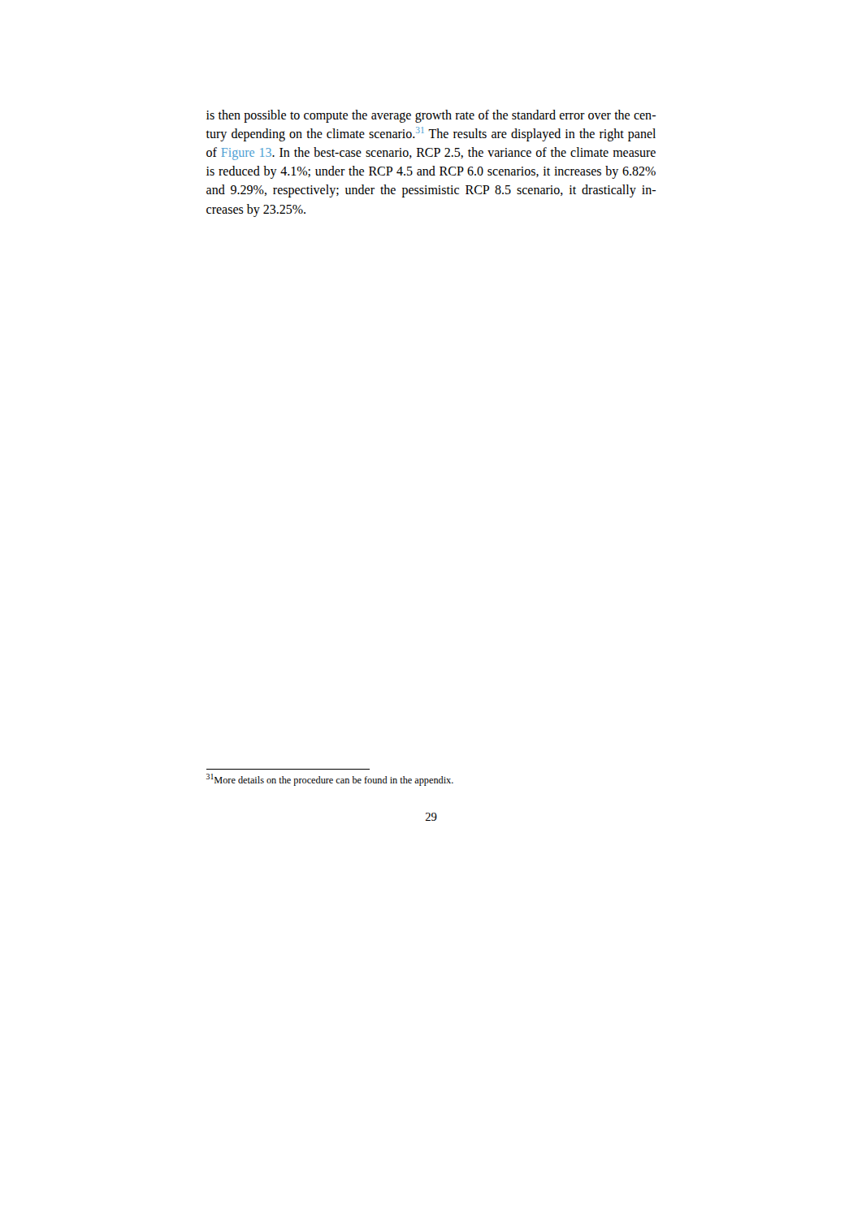is then possible to compute the average growth rate of the standard error over the century depending on the climate scenario.31 The results are displayed in the right panel of Figure 13. In the best-case scenario, RCP 2.5, the variance of the climate measure is reduced by 4.1%; under the RCP 4.5 and RCP 6.0 scenarios, it increases by 6.82% and 9.29%, respectively; under the pessimistic RCP 8.5 scenario, it drastically increases by 23.25%.
31More details on the procedure can be found in the appendix.
29